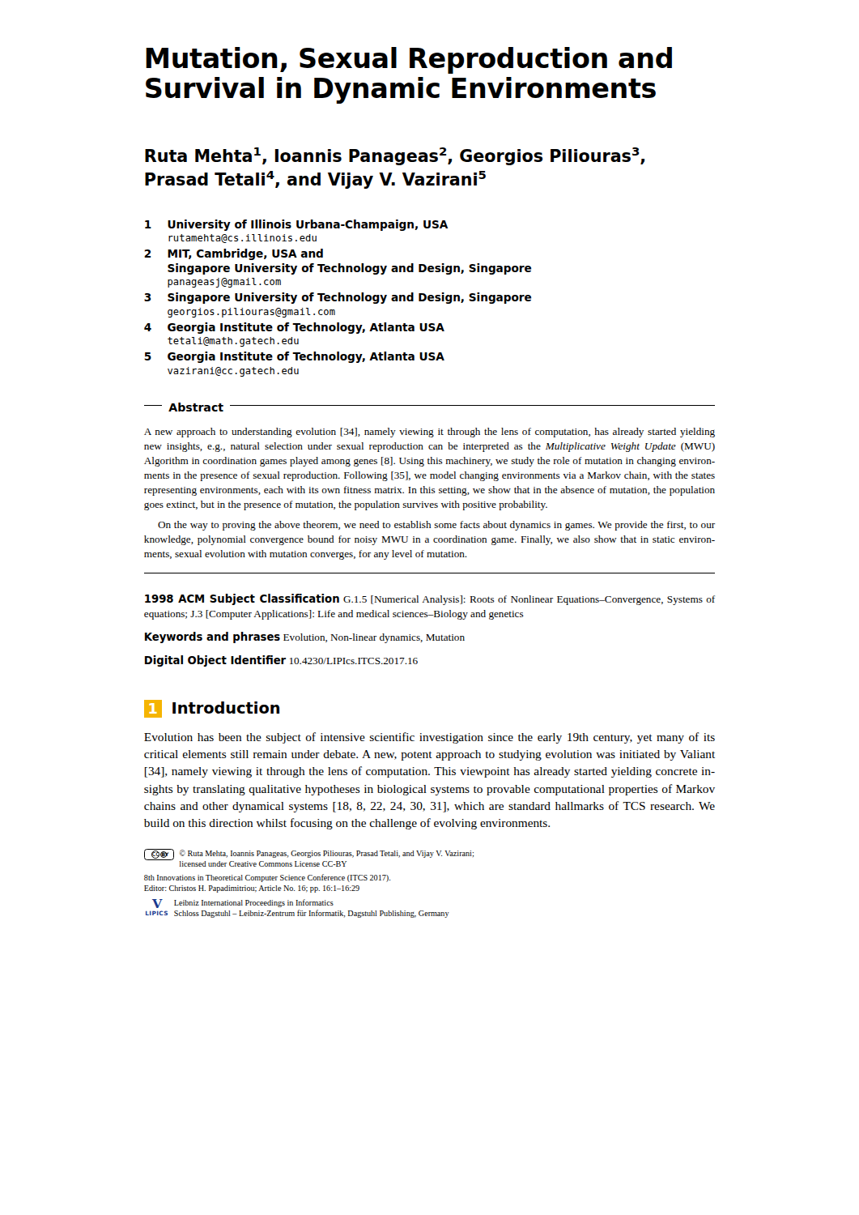Mutation, Sexual Reproduction and Survival in Dynamic Environments
Ruta Mehta1, Ioannis Panageas2, Georgios Piliouras3,
Prasad Tetali4, and Vijay V. Vazirani5
1 University of Illinois Urbana-Champaign, USA rutamehta@cs.illinois.edu
2 MIT, Cambridge, USA and
Singapore University of Technology and Design, Singapore panageasj@gmail.com
3 Singapore University of Technology and Design, Singapore georgios.piliouras@gmail.com
4 Georgia Institute of Technology, Atlanta USA tetali@math.gatech.edu
5 Georgia Institute of Technology, Atlanta USA vazirani@cc.gatech.edu
Abstract
A new approach to understanding evolution [34], namely viewing it through the lens of computation, has already started yielding new insights, e.g., natural selection under sexual reproduction can be interpreted as the Multiplicative Weight Update (MWU) Algorithm in coordination games played among genes [8]. Using this machinery, we study the role of mutation in changing environments in the presence of sexual reproduction. Following [35], we model changing environments via a Markov chain, with the states representing environments, each with its own fitness matrix. In this setting, we show that in the absence of mutation, the population goes extinct, but in the presence of mutation, the population survives with positive probability.
On the way to proving the above theorem, we need to establish some facts about dynamics in games. We provide the first, to our knowledge, polynomial convergence bound for noisy MWU in a coordination game. Finally, we also show that in static environments, sexual evolution with mutation converges, for any level of mutation.
1998 ACM Subject Classification G.1.5 [Numerical Analysis]: Roots of Nonlinear Equations–Convergence, Systems of equations; J.3 [Computer Applications]: Life and medical sciences–Biology and genetics
Keywords and phrases Evolution, Non-linear dynamics, Mutation
Digital Object Identifier 10.4230/LIPIcs.ITCS.2017.16
1 Introduction
Evolution has been the subject of intensive scientific investigation since the early 19th century, yet many of its critical elements still remain under debate. A new, potent approach to studying evolution was initiated by Valiant [34], namely viewing it through the lens of computation. This viewpoint has already started yielding concrete insights by translating qualitative hypotheses in biological systems to provable computational properties of Markov chains and other dynamical systems [18, 8, 22, 24, 30, 31], which are standard hallmarks of TCS research. We build on this direction whilst focusing on the challenge of evolving environments.
cc BY
© Ruta Mehta, Ioannis Panageas, Georgios Piliouras, Prasad Tetali, and Vijay V. Vazirani;
licensed under Creative Commons License CC-BY
8th Innovations in Theoretical Computer Science Conference (ITCS 2017).
Editor: Christos H. Papadimitriou; Article No. 16; pp. 16:1–16:29
V
LIPICS
Leibniz International Proceedings in Informatics
Schloss Dagstuhl – Leibniz-Zentrum für Informatik, Dagstuhl Publishing, Germany